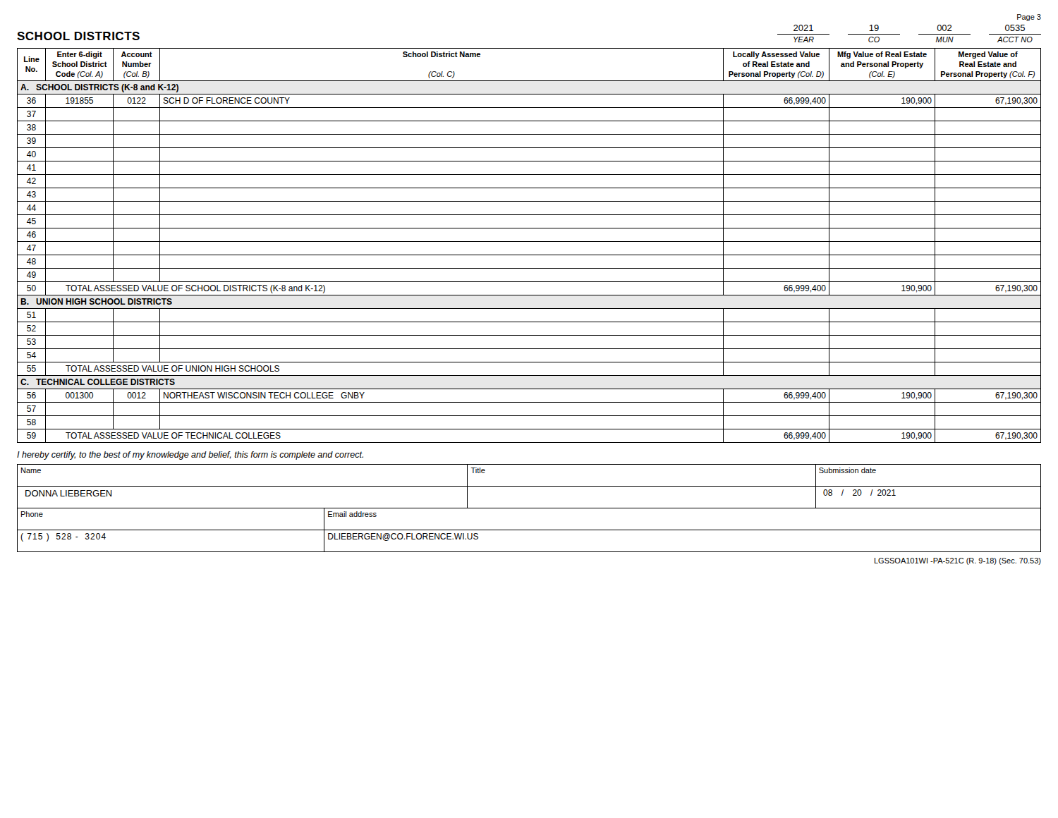Page 3
SCHOOL DISTRICTS
2021
YEAR
19
CO
002
MUN
0535
ACCT NO
| Line No. | Enter 6-digit School District Code (Col. A) | Account Number (Col. B) | School District Name (Col. C) | Locally Assessed Value of Real Estate and Personal Property (Col. D) | Mfg Value of Real Estate and Personal Property (Col. E) | Merged Value of Real Estate and Personal Property (Col. F) |
| --- | --- | --- | --- | --- | --- | --- |
| A. SCHOOL DISTRICTS (K-8 and K-12) |
| 36 | 191855 | 0122 | SCH D OF FLORENCE COUNTY | 66,999,400 | 190,900 | 67,190,300 |
| 37 | | | | | | |
| 38 | | | | | | |
| 39 | | | | | | |
| 40 | | | | | | |
| 41 | | | | | | |
| 42 | | | | | | |
| 43 | | | | | | |
| 44 | | | | | | |
| 45 | | | | | | |
| 46 | | | | | | |
| 47 | | | | | | |
| 48 | | | | | | |
| 49 | | | | | | |
| 50 | TOTAL ASSESSED VALUE OF SCHOOL DISTRICTS (K-8 and K-12) | 66,999,400 | 190,900 | 67,190,300 |
| B. UNION HIGH SCHOOL DISTRICTS |
| 51 | | | | | | |
| 52 | | | | | | |
| 53 | | | | | | |
| 54 | | | | | | |
| 55 | TOTAL ASSESSED VALUE OF UNION HIGH SCHOOLS | | | |
| C. TECHNICAL COLLEGE DISTRICTS |
| 56 | 001300 | 0012 | NORTHEAST WISCONSIN TECH COLLEGE GNBY | 66,999,400 | 190,900 | 67,190,300 |
| 57 | | | | | | |
| 58 | | | | | | |
| 59 | TOTAL ASSESSED VALUE OF TECHNICAL COLLEGES | 66,999,400 | 190,900 | 67,190,300 |
I hereby certify, to the best of my knowledge and belief, this form is complete and correct.
| Name | Title | Submission date |
| DONNA LIEBERGEN | | 08 / 20 / 2021 |
| Phone | Email address |
| ( 715 ) 528 - 3204 | DLIEBERGEN@CO.FLORENCE.WI.US |
LGSSOA101WI -PA-521C (R. 9-18) (Sec. 70.53)